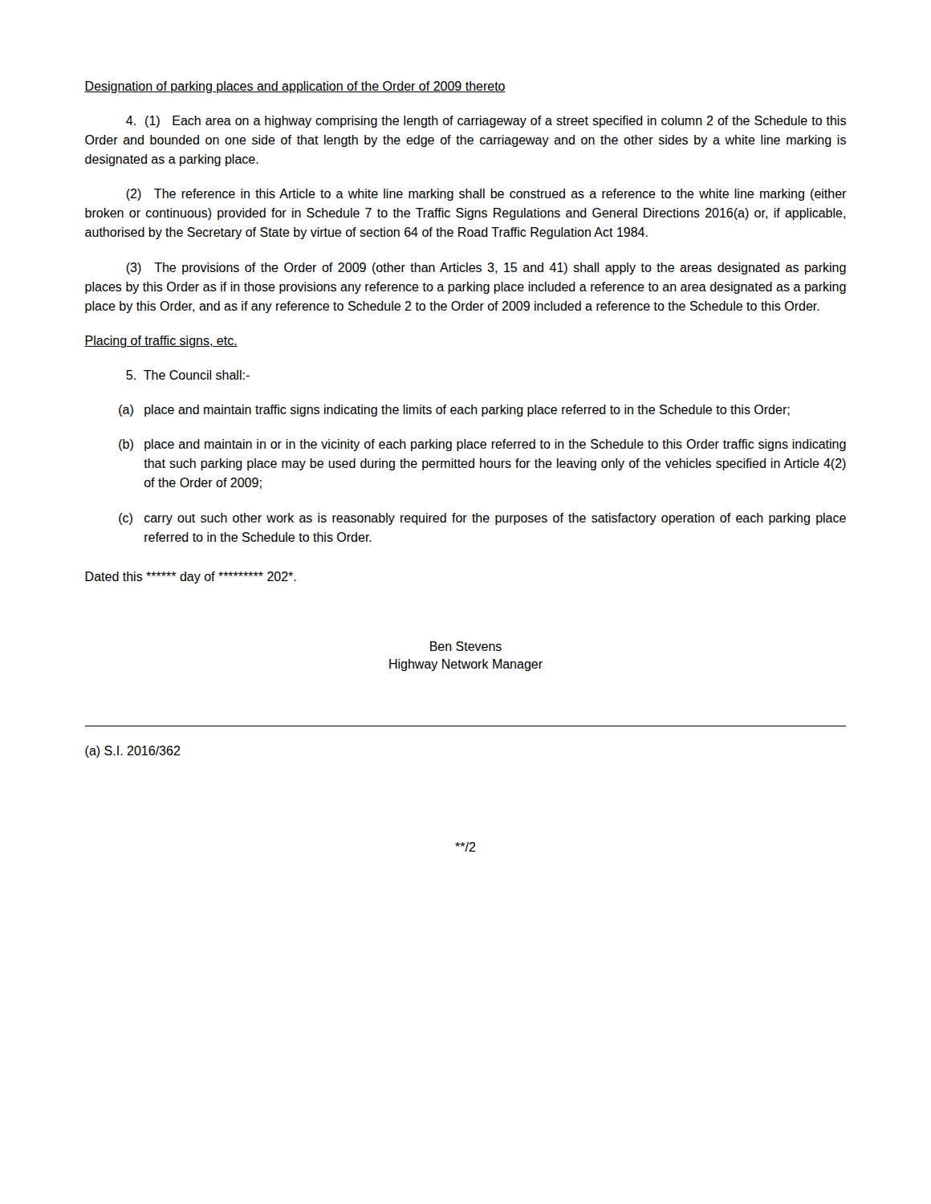Designation of parking places and application of the Order of 2009 thereto
4. (1) Each area on a highway comprising the length of carriageway of a street specified in column 2 of the Schedule to this Order and bounded on one side of that length by the edge of the carriageway and on the other sides by a white line marking is designated as a parking place.
(2) The reference in this Article to a white line marking shall be construed as a reference to the white line marking (either broken or continuous) provided for in Schedule 7 to the Traffic Signs Regulations and General Directions 2016(a) or, if applicable, authorised by the Secretary of State by virtue of section 64 of the Road Traffic Regulation Act 1984.
(3) The provisions of the Order of 2009 (other than Articles 3, 15 and 41) shall apply to the areas designated as parking places by this Order as if in those provisions any reference to a parking place included a reference to an area designated as a parking place by this Order, and as if any reference to Schedule 2 to the Order of 2009 included a reference to the Schedule to this Order.
Placing of traffic signs, etc.
5. The Council shall:-
(a) place and maintain traffic signs indicating the limits of each parking place referred to in the Schedule to this Order;
(b) place and maintain in or in the vicinity of each parking place referred to in the Schedule to this Order traffic signs indicating that such parking place may be used during the permitted hours for the leaving only of the vehicles specified in Article 4(2) of the Order of 2009;
(c) carry out such other work as is reasonably required for the purposes of the satisfactory operation of each parking place referred to in the Schedule to this Order.
Dated this ****** day of ********* 202*.
Ben Stevens
Highway Network Manager
(a) S.I. 2016/362
**/2